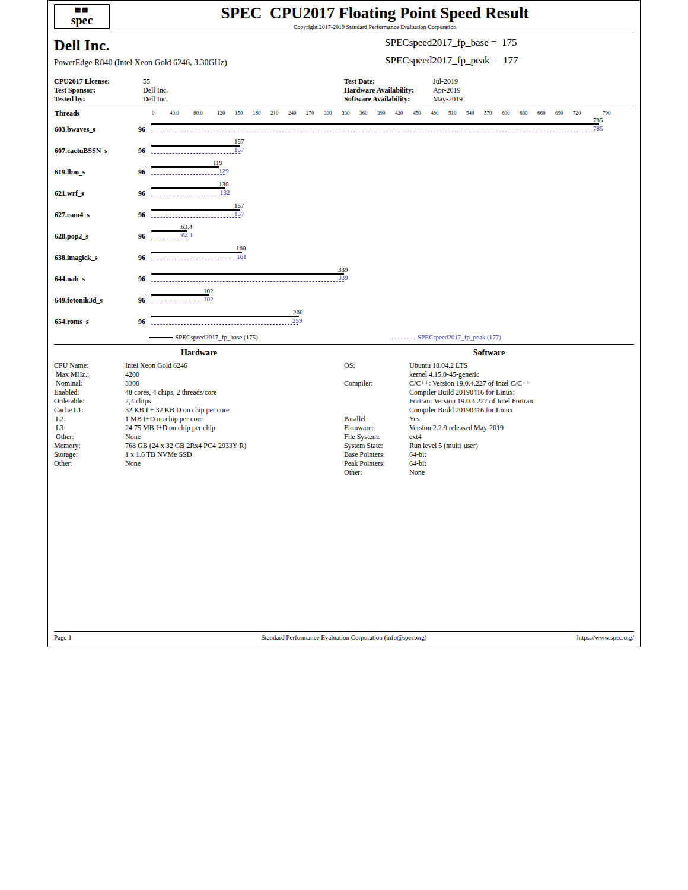▦▦
spec
SPEC CPU2017 Floating Point Speed Result
Copyright 2017-2019 Standard Performance Evaluation Corporation
Dell Inc.
PowerEdge R840 (Intel Xeon Gold 6246, 3.30GHz)
SPECspeed2017_fp_base = 175
SPECspeed2017_fp_peak = 177
CPU2017 License: 55
Test Sponsor: Dell Inc.
Tested by: Dell Inc.
Test Date: Jul-2019
Hardware Availability: Apr-2019
Software Availability: May-2019
| Threads | | 0 40.0 80.0 120 150 180 210 240 270 300 330 360 390 420 450 480 510 540 570 600 630 660 690 720 790 |
| 603.bwaves_s | 96 | 785 785 |
| 607.cactuBSSN_s | 96 | 157 157 |
| 619.lbm_s | 96 | 119 129 |
| 621.wrf_s | 96 | 130 132 |
| 627.cam4_s | 96 | 157 157 |
| 628.pop2_s | 96 | 63.4 64.1 |
| 638.imagick_s | 96 | 160 161 |
| 644.nab_s | 96 | 339 339 |
| 649.fotonik3d_s | 96 | 102 102 |
| 654.roms_s | 96 | 260 259 |
SPECspeed2017_fp_base (175)
SPECspeed2017_fp_peak (177)
Hardware
CPU Name: Intel Xeon Gold 6246
Max MHz.: 4200
Nominal: 3300
Enabled: 48 cores, 4 chips, 2 threads/core
Orderable: 2,4 chips
Cache L1: 32 KB I + 32 KB D on chip per core
L2: 1 MB I+D on chip per core
L3: 24.75 MB I+D on chip per chip
Other: None
Memory: 768 GB (24 x 32 GB 2Rx4 PC4-2933Y-R)
Storage: 1 x 1.6 TB NVMe SSD
Other: None
Software
OS: Ubuntu 18.04.2 LTS
kernel 4.15.0-45-generic
Compiler: C/C++: Version 19.0.4.227 of Intel C/C++
Compiler Build 20190416 for Linux;
Fortran: Version 19.0.4.227 of Intel Fortran
Compiler Build 20190416 for Linux
Parallel: Yes
Firmware: Version 2.2.9 released May-2019
File System: ext4
System State: Run level 5 (multi-user)
Base Pointers: 64-bit
Peak Pointers: 64-bit
Other: None
Page 1
Standard Performance Evaluation Corporation (info@spec.org)
https://www.spec.org/